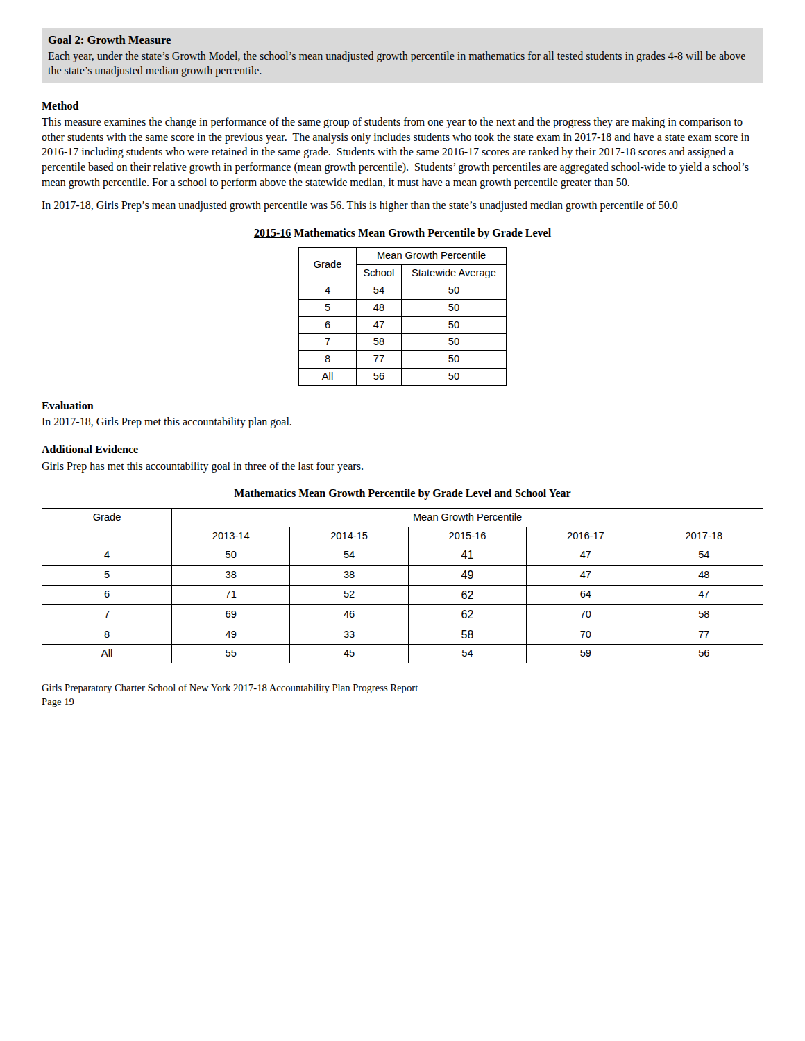Goal 2: Growth Measure
Each year, under the state’s Growth Model, the school’s mean unadjusted growth percentile in mathematics for all tested students in grades 4-8 will be above the state’s unadjusted median growth percentile.
Method
This measure examines the change in performance of the same group of students from one year to the next and the progress they are making in comparison to other students with the same score in the previous year. The analysis only includes students who took the state exam in 2017-18 and have a state exam score in 2016-17 including students who were retained in the same grade. Students with the same 2016-17 scores are ranked by their 2017-18 scores and assigned a percentile based on their relative growth in performance (mean growth percentile). Students’ growth percentiles are aggregated school-wide to yield a school’s mean growth percentile. For a school to perform above the statewide median, it must have a mean growth percentile greater than 50.
In 2017-18, Girls Prep’s mean unadjusted growth percentile was 56. This is higher than the state’s unadjusted median growth percentile of 50.0
2015-16 Mathematics Mean Growth Percentile by Grade Level
| Grade | Mean Growth Percentile |
| School | Statewide Average |
| 4 | 54 | 50 |
| 5 | 48 | 50 |
| 6 | 47 | 50 |
| 7 | 58 | 50 |
| 8 | 77 | 50 |
| All | 56 | 50 |
Evaluation
In 2017-18, Girls Prep met this accountability plan goal.
Additional Evidence
Girls Prep has met this accountability goal in three of the last four years.
Mathematics Mean Growth Percentile by Grade Level and School Year
| Grade | Mean Growth Percentile |
| --- | --- |
| | 2013-14 | 2014-15 | 2015-16 | 2016-17 | 2017-18 |
| 4 | 50 | 54 | 41 | 47 | 54 |
| 5 | 38 | 38 | 49 | 47 | 48 |
| 6 | 71 | 52 | 62 | 64 | 47 |
| 7 | 69 | 46 | 62 | 70 | 58 |
| 8 | 49 | 33 | 58 | 70 | 77 |
| All | 55 | 45 | 54 | 59 | 56 |
Girls Preparatory Charter School of New York 2017-18 Accountability Plan Progress Report
Page 19